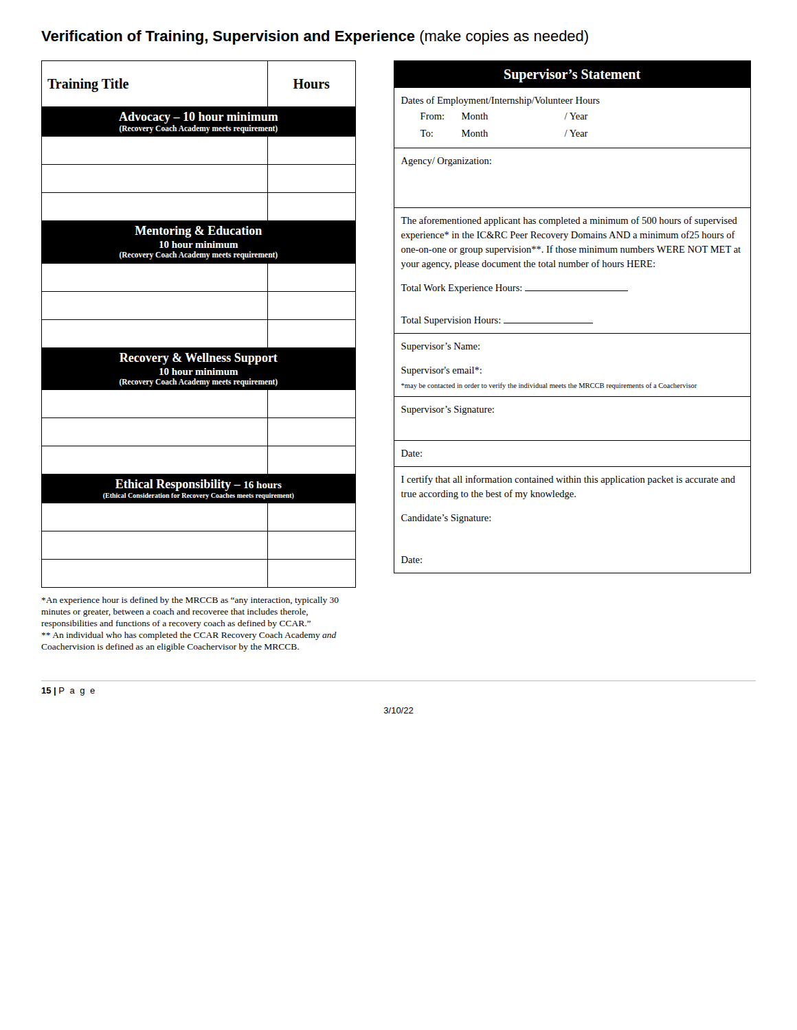Verification of Training, Supervision and Experience (make copies as needed)
| Training Title | Hours |
| --- | --- |
| Advocacy – 10 hour minimum (Recovery Coach Academy meets requirement) |
| Mentoring & Education 10 hour minimum (Recovery Coach Academy meets requirement) |
| Recovery & Wellness Support 10 hour minimum (Recovery Coach Academy meets requirement) |
| Ethical Responsibility – 16 hours (Ethical Consideration for Recovery Coaches meets requirement) |
*An experience hour is defined by the MRCCB as “any interaction, typically 30 minutes or greater, between a coach and recoveree that includes therole, responsibilities and functions of a recovery coach as defined by CCAR.”
** An individual who has completed the CCAR Recovery Coach Academy and Coachervision is defined as an eligible Coachervisor by the MRCCB.
Supervisor’s Statement
Dates of Employment/Internship/Volunteer Hours
| From: | Month | / Year |
| To: | Month | / Year |
Agency/ Organization:
The aforementioned applicant has completed a minimum of 500 hours of supervised experience* in the IC&RC Peer Recovery Domains AND a minimum of25 hours of one-on-one or group supervision**. If those minimum numbers WERE NOT MET at your agency, please document the total number of hours HERE:
Total Work Experience Hours:
Total Supervision Hours:
Supervisor’s Name:
Supervisor's email*:
*may be contacted in order to verify the individual meets the MRCCB requirements of a Coachervisor
Supervisor’s Signature:
Date:
I certify that all information contained within this application packet is accurate and true according to the best of my knowledge.
Candidate’s Signature:
Date:
15 | P a g e
3/10/22